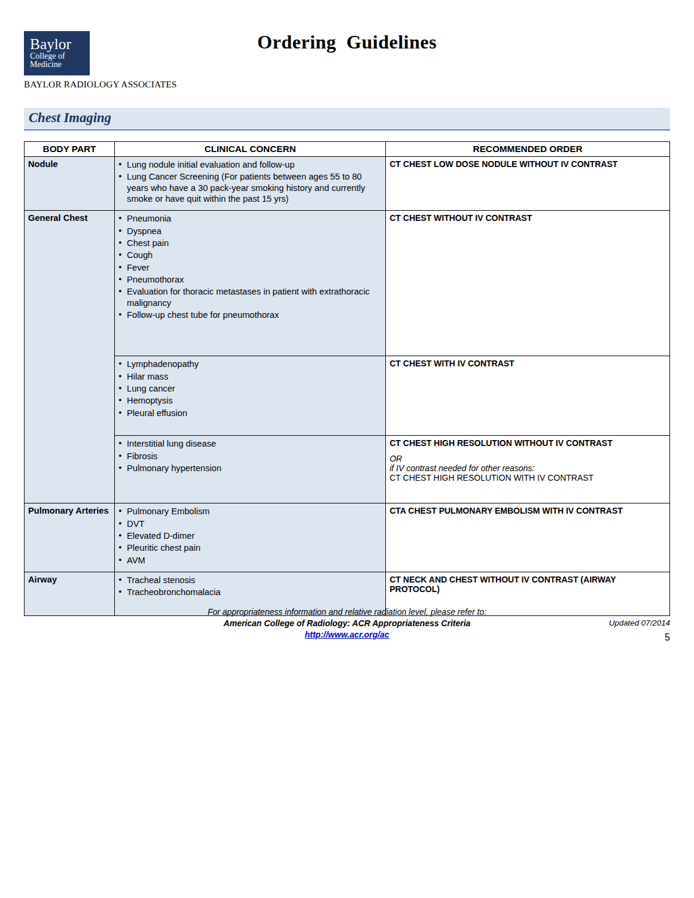Baylor
College of
Medicine
BAYLOR RADIOLOGY ASSOCIATES
Ordering Guidelines
Chest Imaging
| BODY PART | CLINICAL CONCERN | RECOMMENDED ORDER |
| --- | --- | --- |
| Nodule | Lung nodule initial evaluation and follow-up Lung Cancer Screening (For patients between ages 55 to 80 years who have a 30 pack-year smoking history and currently smoke or have quit within the past 15 yrs) | CT CHEST LOW DOSE NODULE WITHOUT IV CONTRAST |
| General Chest | Pneumonia Dyspnea Chest pain Cough Fever Pneumothorax Evaluation for thoracic metastases in patient with extrathoracic malignancy Follow-up chest tube for pneumothorax | CT CHEST WITHOUT IV CONTRAST |
| Lymphadenopathy Hilar mass Lung cancer Hemoptysis Pleural effusion | CT CHEST WITH IV CONTRAST |
| Interstitial lung disease Fibrosis Pulmonary hypertension | CT CHEST HIGH RESOLUTION WITHOUT IV CONTRAST OR if IV contrast needed for other reasons: CT CHEST HIGH RESOLUTION WITH IV CONTRAST |
| Pulmonary Arteries | Pulmonary Embolism DVT Elevated D-dimer Pleuritic chest pain AVM | CTA CHEST PULMONARY EMBOLISM WITH IV CONTRAST |
| Airway | Tracheal stenosis Tracheobronchomalacia | CT NECK AND CHEST WITHOUT IV CONTRAST (AIRWAY PROTOCOL) |
Updated 07/2014
For appropriateness information and relative radiation level, please refer to:
American College of Radiology: ACR Appropriateness Criteria
http://www.acr.org/ac
5